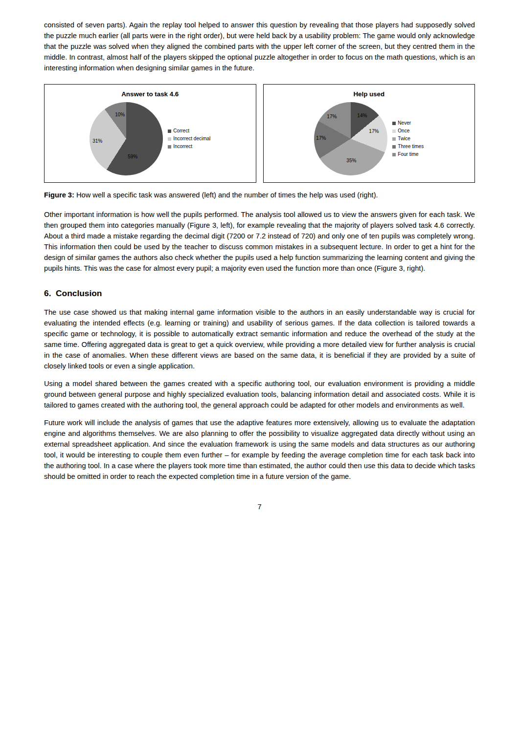consisted of seven parts). Again the replay tool helped to answer this question by revealing that those players had supposedly solved the puzzle much earlier (all parts were in the right order), but were held back by a usability problem: The game would only acknowledge that the puzzle was solved when they aligned the combined parts with the upper left corner of the screen, but they centred them in the middle. In contrast, almost half of the players skipped the optional puzzle altogether in order to focus on the math questions, which is an interesting information when designing similar games in the future.
Answer to task 4.6
10% 31% 59%
Correct
Incorrect decimal
Incorrect
Help used
14% 17% 35% 17% 17%
Never
Once
Twice
Three times
Four time
Figure 3: How well a specific task was answered (left) and the number of times the help was used (right).
Other important information is how well the pupils performed. The analysis tool allowed us to view the answers given for each task. We then grouped them into categories manually (Figure 3, left), for example revealing that the majority of players solved task 4.6 correctly. About a third made a mistake regarding the decimal digit (7200 or 7.2 instead of 720) and only one of ten pupils was completely wrong. This information then could be used by the teacher to discuss common mistakes in a subsequent lecture. In order to get a hint for the design of similar games the authors also check whether the pupils used a help function summarizing the learning content and giving the pupils hints. This was the case for almost every pupil; a majority even used the function more than once (Figure 3, right).
6. Conclusion
The use case showed us that making internal game information visible to the authors in an easily understandable way is crucial for evaluating the intended effects (e.g. learning or training) and usability of serious games. If the data collection is tailored towards a specific game or technology, it is possible to automatically extract semantic information and reduce the overhead of the study at the same time. Offering aggregated data is great to get a quick overview, while providing a more detailed view for further analysis is crucial in the case of anomalies. When these different views are based on the same data, it is beneficial if they are provided by a suite of closely linked tools or even a single application.
Using a model shared between the games created with a specific authoring tool, our evaluation environment is providing a middle ground between general purpose and highly specialized evaluation tools, balancing information detail and associated costs. While it is tailored to games created with the authoring tool, the general approach could be adapted for other models and environments as well.
Future work will include the analysis of games that use the adaptive features more extensively, allowing us to evaluate the adaptation engine and algorithms themselves. We are also planning to offer the possibility to visualize aggregated data directly without using an external spreadsheet application. And since the evaluation framework is using the same models and data structures as our authoring tool, it would be interesting to couple them even further – for example by feeding the average completion time for each task back into the authoring tool. In a case where the players took more time than estimated, the author could then use this data to decide which tasks should be omitted in order to reach the expected completion time in a future version of the game.
7